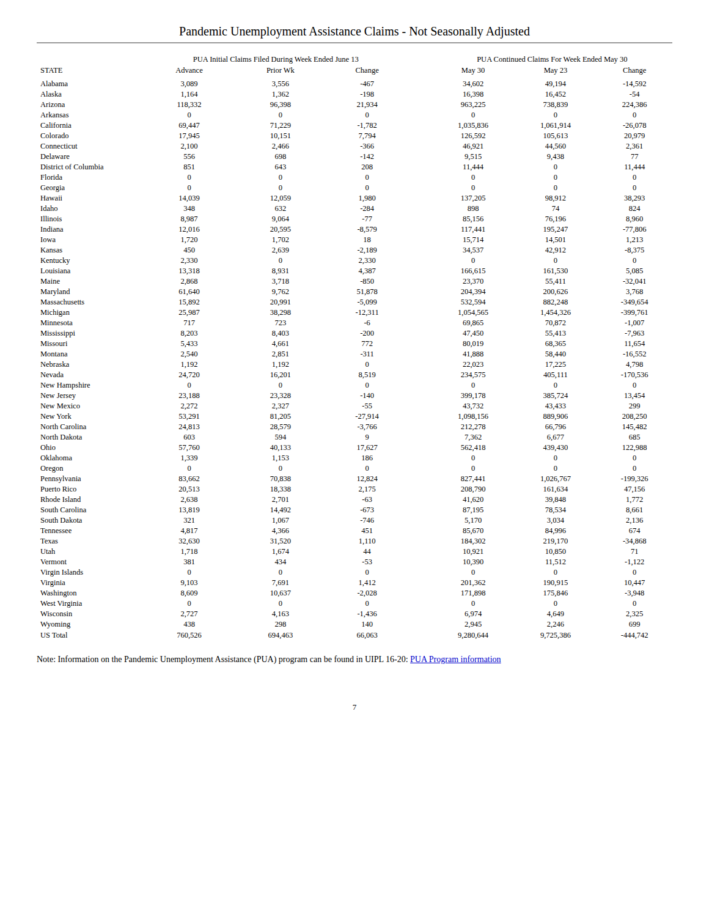Pandemic Unemployment Assistance Claims - Not Seasonally Adjusted
| | PUA Initial Claims Filed During Week Ended June 13 | | PUA Continued Claims For Week Ended May 30 |
| --- | --- | --- | --- |
| STATE | Advance | Prior Wk | Change | | May 30 | May 23 | Change |
| Alabama | 3,089 | 3,556 | -467 | | 34,602 | 49,194 | -14,592 |
| Alaska | 1,164 | 1,362 | -198 | | 16,398 | 16,452 | -54 |
| Arizona | 118,332 | 96,398 | 21,934 | | 963,225 | 738,839 | 224,386 |
| Arkansas | 0 | 0 | 0 | | 0 | 0 | 0 |
| California | 69,447 | 71,229 | -1,782 | | 1,035,836 | 1,061,914 | -26,078 |
| Colorado | 17,945 | 10,151 | 7,794 | | 126,592 | 105,613 | 20,979 |
| Connecticut | 2,100 | 2,466 | -366 | | 46,921 | 44,560 | 2,361 |
| Delaware | 556 | 698 | -142 | | 9,515 | 9,438 | 77 |
| District of Columbia | 851 | 643 | 208 | | 11,444 | 0 | 11,444 |
| Florida | 0 | 0 | 0 | | 0 | 0 | 0 |
| Georgia | 0 | 0 | 0 | | 0 | 0 | 0 |
| Hawaii | 14,039 | 12,059 | 1,980 | | 137,205 | 98,912 | 38,293 |
| Idaho | 348 | 632 | -284 | | 898 | 74 | 824 |
| Illinois | 8,987 | 9,064 | -77 | | 85,156 | 76,196 | 8,960 |
| Indiana | 12,016 | 20,595 | -8,579 | | 117,441 | 195,247 | -77,806 |
| Iowa | 1,720 | 1,702 | 18 | | 15,714 | 14,501 | 1,213 |
| Kansas | 450 | 2,639 | -2,189 | | 34,537 | 42,912 | -8,375 |
| Kentucky | 2,330 | 0 | 2,330 | | 0 | 0 | 0 |
| Louisiana | 13,318 | 8,931 | 4,387 | | 166,615 | 161,530 | 5,085 |
| Maine | 2,868 | 3,718 | -850 | | 23,370 | 55,411 | -32,041 |
| Maryland | 61,640 | 9,762 | 51,878 | | 204,394 | 200,626 | 3,768 |
| Massachusetts | 15,892 | 20,991 | -5,099 | | 532,594 | 882,248 | -349,654 |
| Michigan | 25,987 | 38,298 | -12,311 | | 1,054,565 | 1,454,326 | -399,761 |
| Minnesota | 717 | 723 | -6 | | 69,865 | 70,872 | -1,007 |
| Mississippi | 8,203 | 8,403 | -200 | | 47,450 | 55,413 | -7,963 |
| Missouri | 5,433 | 4,661 | 772 | | 80,019 | 68,365 | 11,654 |
| Montana | 2,540 | 2,851 | -311 | | 41,888 | 58,440 | -16,552 |
| Nebraska | 1,192 | 1,192 | 0 | | 22,023 | 17,225 | 4,798 |
| Nevada | 24,720 | 16,201 | 8,519 | | 234,575 | 405,111 | -170,536 |
| New Hampshire | 0 | 0 | 0 | | 0 | 0 | 0 |
| New Jersey | 23,188 | 23,328 | -140 | | 399,178 | 385,724 | 13,454 |
| New Mexico | 2,272 | 2,327 | -55 | | 43,732 | 43,433 | 299 |
| New York | 53,291 | 81,205 | -27,914 | | 1,098,156 | 889,906 | 208,250 |
| North Carolina | 24,813 | 28,579 | -3,766 | | 212,278 | 66,796 | 145,482 |
| North Dakota | 603 | 594 | 9 | | 7,362 | 6,677 | 685 |
| Ohio | 57,760 | 40,133 | 17,627 | | 562,418 | 439,430 | 122,988 |
| Oklahoma | 1,339 | 1,153 | 186 | | 0 | 0 | 0 |
| Oregon | 0 | 0 | 0 | | 0 | 0 | 0 |
| Pennsylvania | 83,662 | 70,838 | 12,824 | | 827,441 | 1,026,767 | -199,326 |
| Puerto Rico | 20,513 | 18,338 | 2,175 | | 208,790 | 161,634 | 47,156 |
| Rhode Island | 2,638 | 2,701 | -63 | | 41,620 | 39,848 | 1,772 |
| South Carolina | 13,819 | 14,492 | -673 | | 87,195 | 78,534 | 8,661 |
| South Dakota | 321 | 1,067 | -746 | | 5,170 | 3,034 | 2,136 |
| Tennessee | 4,817 | 4,366 | 451 | | 85,670 | 84,996 | 674 |
| Texas | 32,630 | 31,520 | 1,110 | | 184,302 | 219,170 | -34,868 |
| Utah | 1,718 | 1,674 | 44 | | 10,921 | 10,850 | 71 |
| Vermont | 381 | 434 | -53 | | 10,390 | 11,512 | -1,122 |
| Virgin Islands | 0 | 0 | 0 | | 0 | 0 | 0 |
| Virginia | 9,103 | 7,691 | 1,412 | | 201,362 | 190,915 | 10,447 |
| Washington | 8,609 | 10,637 | -2,028 | | 171,898 | 175,846 | -3,948 |
| West Virginia | 0 | 0 | 0 | | 0 | 0 | 0 |
| Wisconsin | 2,727 | 4,163 | -1,436 | | 6,974 | 4,649 | 2,325 |
| Wyoming | 438 | 298 | 140 | | 2,945 | 2,246 | 699 |
| US Total | 760,526 | 694,463 | 66,063 | | 9,280,644 | 9,725,386 | -444,742 |
Note: Information on the Pandemic Unemployment Assistance (PUA) program can be found in UIPL 16-20: PUA Program information
7